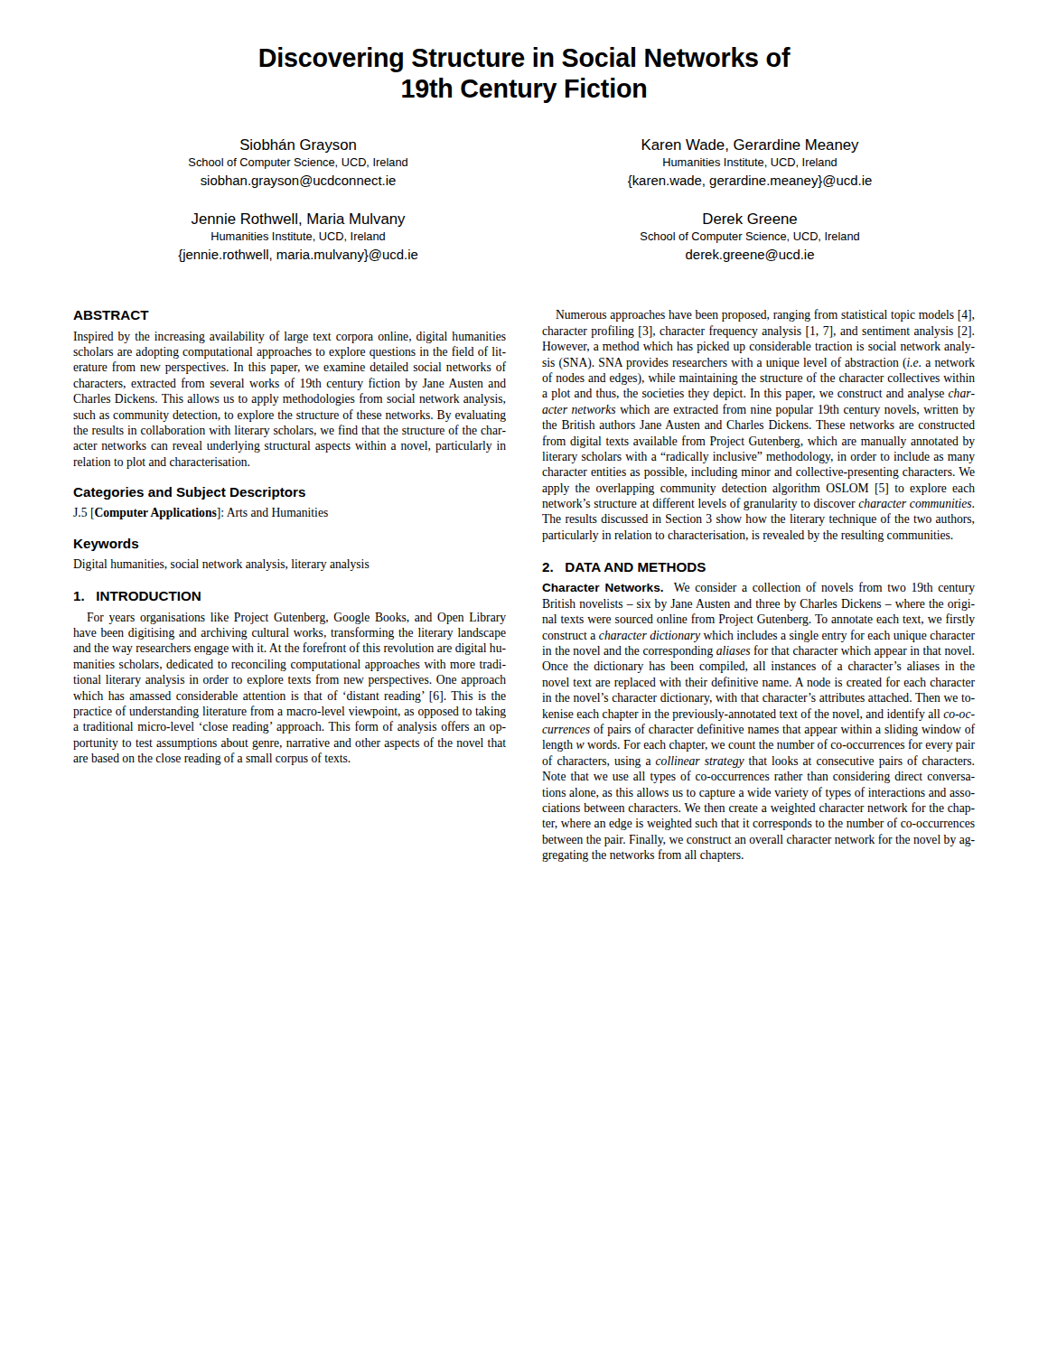Discovering Structure in Social Networks of
19th Century Fiction
| Siobhán Grayson School of Computer Science, UCD, Ireland siobhan.grayson@ucdconnect.ie | Karen Wade, Gerardine Meaney Humanities Institute, UCD, Ireland {karen.wade, gerardine.meaney}@ucd.ie |
| Jennie Rothwell, Maria Mulvany Humanities Institute, UCD, Ireland {jennie.rothwell, maria.mulvany}@ucd.ie | Derek Greene School of Computer Science, UCD, Ireland derek.greene@ucd.ie |
| ABSTRACT Inspired by the increasing availability of large text corpora online, digital humanities scholars are adopting computational approaches to explore questions in the field of literature from new perspectives. In this paper, we examine detailed social networks of characters, extracted from several works of 19th century fiction by Jane Austen and Charles Dickens. This allows us to apply methodologies from social network analysis, such as community detection, to explore the structure of these networks. By evaluating the results in collaboration with literary scholars, we find that the structure of the character networks can reveal underlying structural aspects within a novel, particularly in relation to plot and characterisation. Categories and Subject Descriptors J.5 [ Computer Applications ]: Arts and Humanities Keywords Digital humanities, social network analysis, literary analysis 1. INTRODUCTION For years organisations like Project Gutenberg, Google Books, and Open Library have been digitising and archiving cultural works, transforming the literary landscape and the way researchers engage with it. At the forefront of this revolution are digital humanities scholars, dedicated to reconciling computational approaches with more traditional literary analysis in order to explore texts from new perspectives. One approach which has amassed considerable attention is that of ‘distant reading’ [6]. This is the practice of understanding literature from a macro-level viewpoint, as opposed to taking a traditional micro-level ‘close reading’ approach. This form of analysis offers an opportunity to test assumptions about genre, narrative and other aspects of the novel that are based on the close reading of a small corpus of texts. | Numerous approaches have been proposed, ranging from statistical topic models [4], character profiling [3], character frequency analysis [1, 7], and sentiment analysis [2]. However, a method which has picked up considerable traction is social network analysis (SNA). SNA provides researchers with a unique level of abstraction ( i.e. a network of nodes and edges), while maintaining the structure of the character collectives within a plot and thus, the societies they depict. In this paper, we construct and analyse character networks which are extracted from nine popular 19th century novels, written by the British authors Jane Austen and Charles Dickens. These networks are constructed from digital texts available from Project Gutenberg, which are manually annotated by literary scholars with a “radically inclusive” methodology, in order to include as many character entities as possible, including minor and collective-presenting characters. We apply the overlapping community detection algorithm OSLOM [5] to explore each network’s structure at different levels of granularity to discover character communities . The results discussed in Section 3 show how the literary technique of the two authors, particularly in relation to characterisation, is revealed by the resulting communities. 2. DATA AND METHODS Character Networks. We consider a collection of novels from two 19th century British novelists – six by Jane Austen and three by Charles Dickens – where the original texts were sourced online from Project Gutenberg. To annotate each text, we firstly construct a character dictionary which includes a single entry for each unique character in the novel and the corresponding aliases for that character which appear in that novel. Once the dictionary has been compiled, all instances of a character’s aliases in the novel text are replaced with their definitive name. A node is created for each character in the novel’s character dictionary, with that character’s attributes attached. Then we tokenise each chapter in the previously-annotated text of the novel, and identify all co-occurrences of pairs of character definitive names that appear within a sliding window of length w words. For each chapter, we count the number of co-occurrences for every pair of characters, using a collinear strategy that looks at consecutive pairs of characters. Note that we use all types of co-occurrences rather than considering direct conversations alone, as this allows us to capture a wide variety of types of interactions and associations between characters. We then create a weighted character network for the chapter, where an edge is weighted such that it corresponds to the number of co-occurrences between the pair. Finally, we construct an overall character network for the novel by aggregating the networks from all chapters. |